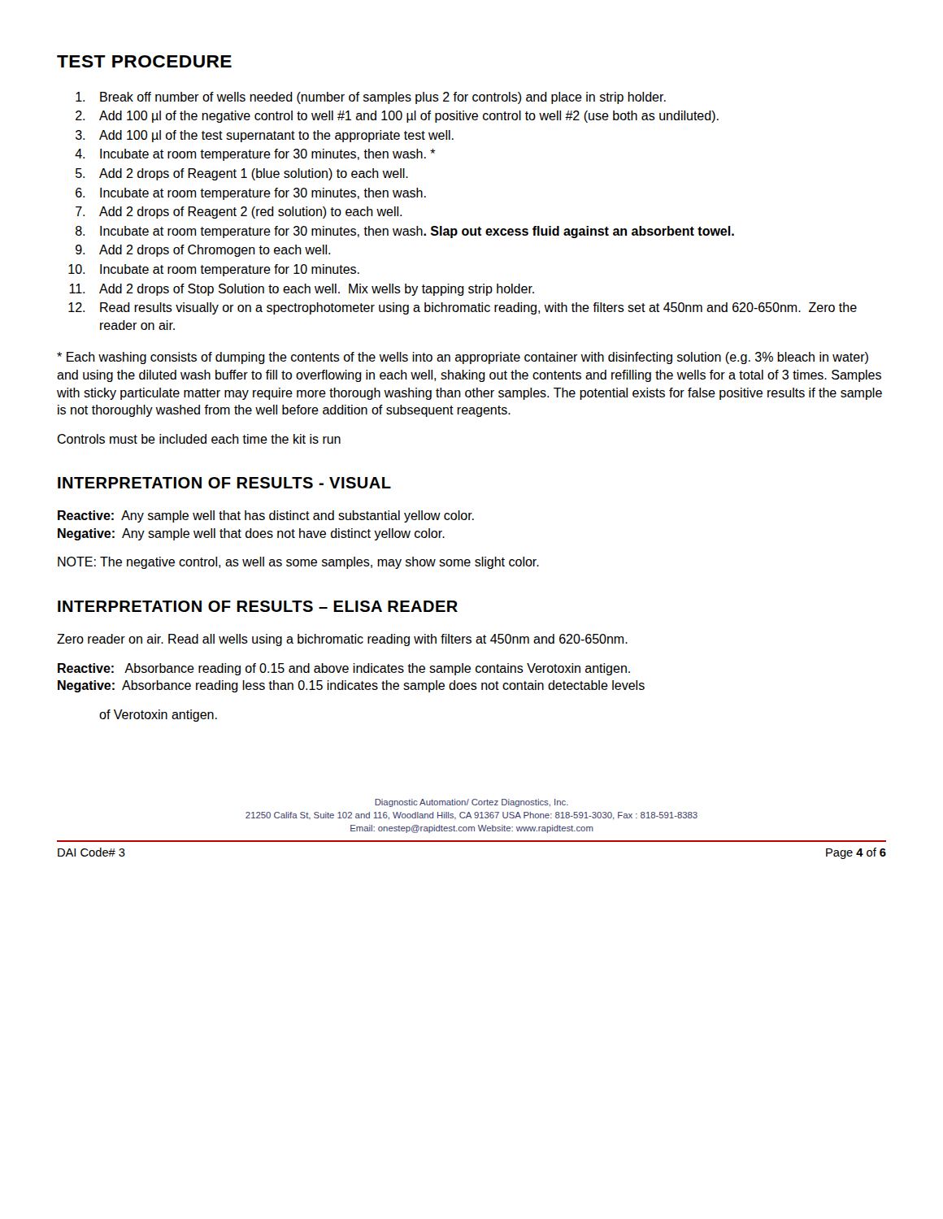TEST PROCEDURE
Break off number of wells needed (number of samples plus 2 for controls) and place in strip holder.
Add 100 µl of the negative control to well #1 and 100 µl of positive control to well #2 (use both as undiluted).
Add 100 µl of the test supernatant to the appropriate test well.
Incubate at room temperature for 30 minutes, then wash. *
Add 2 drops of Reagent 1 (blue solution) to each well.
Incubate at room temperature for 30 minutes, then wash.
Add 2 drops of Reagent 2 (red solution) to each well.
Incubate at room temperature for 30 minutes, then wash. Slap out excess fluid against an absorbent towel.
Add 2 drops of Chromogen to each well.
Incubate at room temperature for 10 minutes.
Add 2 drops of Stop Solution to each well. Mix wells by tapping strip holder.
Read results visually or on a spectrophotometer using a bichromatic reading, with the filters set at 450nm and 620-650nm. Zero the reader on air.
* Each washing consists of dumping the contents of the wells into an appropriate container with disinfecting solution (e.g. 3% bleach in water) and using the diluted wash buffer to fill to overflowing in each well, shaking out the contents and refilling the wells for a total of 3 times. Samples with sticky particulate matter may require more thorough washing than other samples. The potential exists for false positive results if the sample is not thoroughly washed from the well before addition of subsequent reagents.
Controls must be included each time the kit is run
INTERPRETATION OF RESULTS - VISUAL
Reactive: Any sample well that has distinct and substantial yellow color.
Negative: Any sample well that does not have distinct yellow color.
NOTE: The negative control, as well as some samples, may show some slight color.
INTERPRETATION OF RESULTS – ELISA READER
Zero reader on air. Read all wells using a bichromatic reading with filters at 450nm and 620-650nm.
Reactive: Absorbance reading of 0.15 and above indicates the sample contains Verotoxin antigen.
Negative: Absorbance reading less than 0.15 indicates the sample does not contain detectable levels
of Verotoxin antigen.
Diagnostic Automation/ Cortez Diagnostics, Inc.
21250 Califa St, Suite 102 and 116, Woodland Hills, CA 91367 USA Phone: 818-591-3030, Fax : 818-591-8383
Email: onestep@rapidtest.com Website: www.rapidtest.com
DAI Code# 3 Page 4 of 6